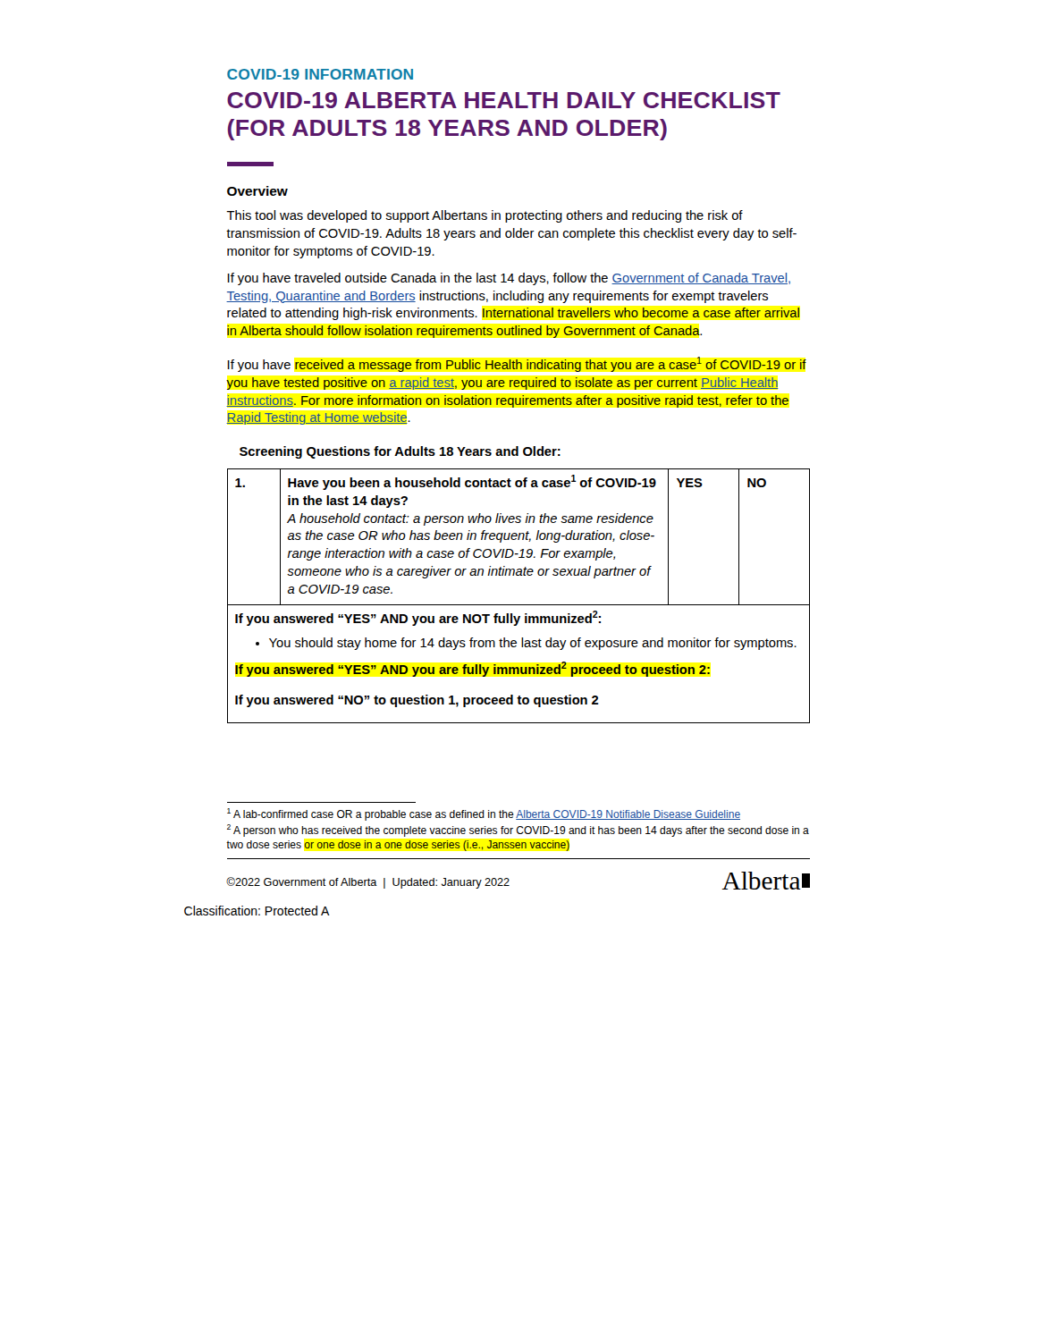COVID-19 INFORMATION
COVID-19 ALBERTA HEALTH DAILY CHECKLIST
(FOR ADULTS 18 YEARS AND OLDER)
Overview
This tool was developed to support Albertans in protecting others and reducing the risk of transmission of COVID-19. Adults 18 years and older can complete this checklist every day to self-monitor for symptoms of COVID-19.
If you have traveled outside Canada in the last 14 days, follow the Government of Canada Travel, Testing, Quarantine and Borders instructions, including any requirements for exempt travelers related to attending high-risk environments. International travellers who become a case after arrival in Alberta should follow isolation requirements outlined by Government of Canada.
If you have received a message from Public Health indicating that you are a case1 of COVID-19 or if you have tested positive on a rapid test, you are required to isolate as per current Public Health instructions. For more information on isolation requirements after a positive rapid test, refer to the Rapid Testing at Home website.
Screening Questions for Adults 18 Years and Older:
| 1. | Have you been a household contact of a case 1 of COVID-19 in the last 14 days? A household contact: a person who lives in the same residence as the case OR who has been in frequent, long-duration, close-range interaction with a case of COVID-19. For example, someone who is a caregiver or an intimate or sexual partner of a COVID-19 case. | YES | NO |
| If you answered “YES” AND you are NOT fully immunized 2 : You should stay home for 14 days from the last day of exposure and monitor for symptoms. If you answered “YES” AND you are fully immunized 2 proceed to question 2: If you answered “NO” to question 1, proceed to question 2 |
1 A lab-confirmed case OR a probable case as defined in the Alberta COVID-19 Notifiable Disease Guideline
2 A person who has received the complete vaccine series for COVID-19 and it has been 14 days after the second dose in a two dose series or one dose in a one dose series (i.e., Janssen vaccine)
©2022 Government of Alberta | Updated: January 2022
Alberta
Classification: Protected A